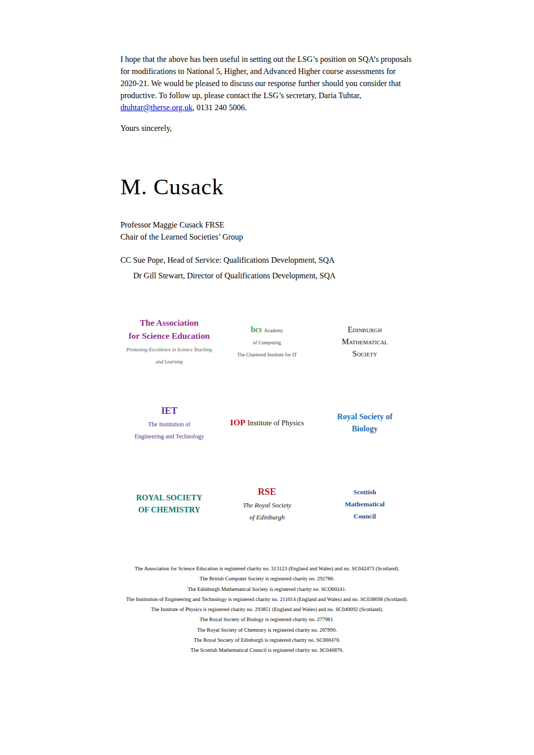I hope that the above has been useful in setting out the LSG’s position on SQA’s proposals for modifications to National 5, Higher, and Advanced Higher course assessments for 2020-21. We would be pleased to discuss our response further should you consider that productive. To follow up, please contact the LSG’s secretary, Daria Tuhtar, dtuhtar@therse.org.uk, 0131 240 5006.
Yours sincerely,
M. Cusack
Professor Maggie Cusack FRSE
Chair of the Learned Societies’ Group
CC Sue Pope, Head of Service: Qualifications Development, SQA
Dr Gill Stewart, Director of Qualifications Development, SQA
| The Association for Science Education Promoting Excellence in Science Teaching and Learning | bcs Academy of Computing The Chartered Institute for IT | Edinburgh Mathematical Society |
| IET The Institution of Engineering and Technology | IOP Institute of Physics | Royal Society of Biology |
| ROYAL SOCIETY OF CHEMISTRY | RSE The Royal Society of Edinburgh | Scottish Mathematical Council |
The Association for Science Education is registered charity no. 313123 (England and Wales) and no. SC042473 (Scotland).
The British Computer Society is registered charity no. 292786.
The Edinburgh Mathematical Society is registered charity no. SCO00241.
The Institution of Engineering and Technology is registered charity no. 211014 (England and Wales) and no. SC038698 (Scotland).
The Institute of Physics is registered charity no. 293851 (England and Wales) and no. SC040092 (Scotland).
The Royal Society of Biology is registered charity no. 277981.
The Royal Society of Chemistry is registered charity no. 207890.
The Royal Society of Edinburgh is registered charity no. SC000470.
The Scottish Mathematical Council is registered charity no. SC046876.